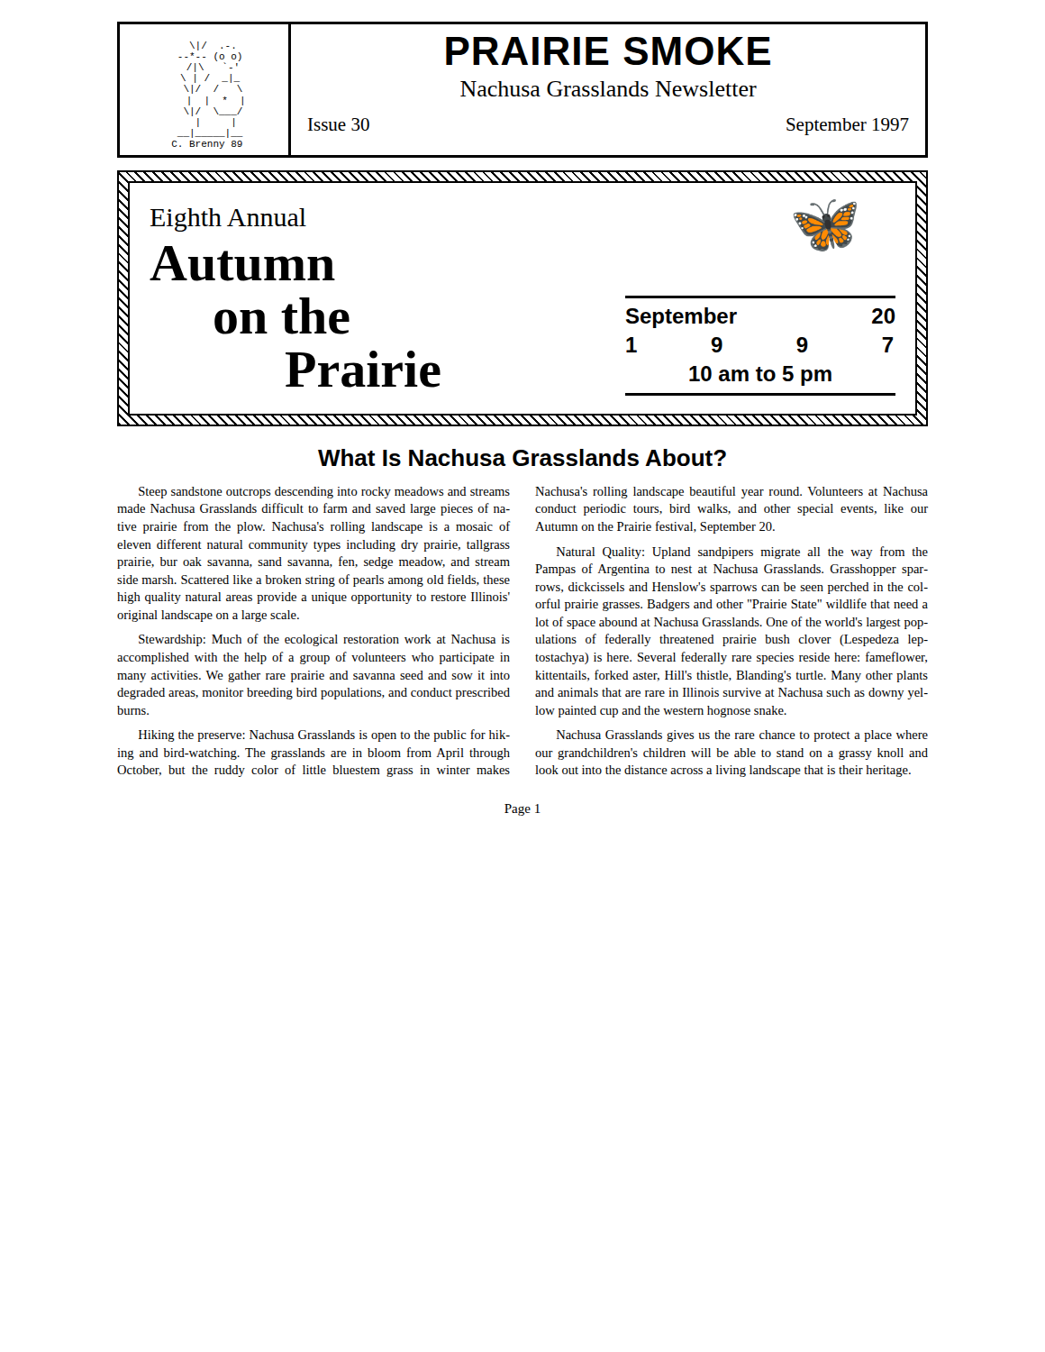\|/ .-. --*-- (o o) /|\ `-' \ | / _|_ \|/ / \ | | * | \|/ \___/ | | __|_____|__ C. Brenny 89
PRAIRIE SMOKE
Nachusa Grasslands Newsletter
Issue 30 September 1997
🦋
Eighth Annual
Autumn
on the
Prairie
September 20
1997
10 am to 5 pm
What Is Nachusa Grasslands About?
Steep sandstone outcrops descending into rocky meadows and streams made Nachusa Grasslands difficult to farm and saved large pieces of native prairie from the plow. Nachusa's rolling landscape is a mosaic of eleven different natural community types including dry prairie, tallgrass prairie, bur oak savanna, sand savanna, fen, sedge meadow, and stream side marsh. Scattered like a broken string of pearls among old fields, these high quality natural areas provide a unique opportunity to restore Illinois' original landscape on a large scale.
Stewardship: Much of the ecological restoration work at Nachusa is accomplished with the help of a group of volunteers who participate in many activities. We gather rare prairie and savanna seed and sow it into degraded areas, monitor breeding bird populations, and conduct prescribed burns.
Hiking the preserve: Nachusa Grasslands is open to the public for hiking and bird-watching. The grasslands are in bloom from April through October, but the ruddy color of little bluestem grass in winter makes Nachusa's rolling landscape beautiful year round. Volunteers at Nachusa conduct periodic tours, bird walks, and other special events, like our Autumn on the Prairie festival, September 20.
Natural Quality: Upland sandpipers migrate all the way from the Pampas of Argentina to nest at Nachusa Grasslands. Grasshopper sparrows, dickcissels and Henslow's sparrows can be seen perched in the colorful prairie grasses. Badgers and other "Prairie State" wildlife that need a lot of space abound at Nachusa Grasslands. One of the world's largest populations of federally threatened prairie bush clover (Lespedeza leptostachya) is here. Several federally rare species reside here: fameflower, kittentails, forked aster, Hill's thistle, Blanding's turtle. Many other plants and animals that are rare in Illinois survive at Nachusa such as downy yellow painted cup and the western hognose snake.
Nachusa Grasslands gives us the rare chance to protect a place where our grandchildren's children will be able to stand on a grassy knoll and look out into the distance across a living landscape that is their heritage.
Page 1